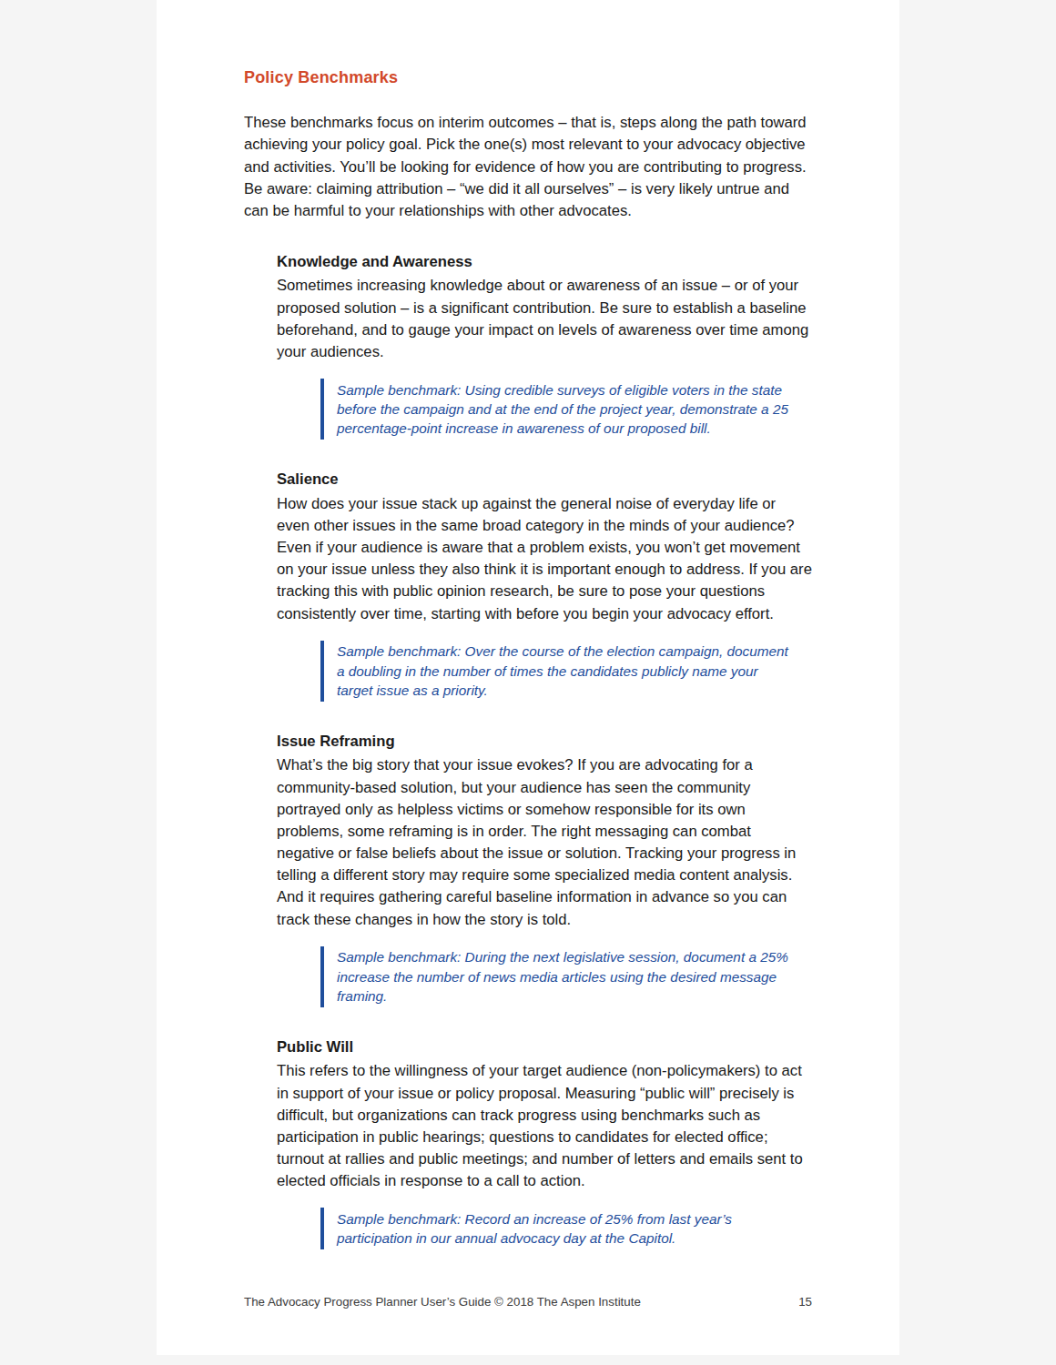Policy Benchmarks
These benchmarks focus on interim outcomes – that is, steps along the path toward achieving your policy goal. Pick the one(s) most relevant to your advocacy objective and activities. You’ll be looking for evidence of how you are contributing to progress. Be aware: claiming attribution – “we did it all ourselves” – is very likely untrue and can be harmful to your relationships with other advocates.
Knowledge and Awareness
Sometimes increasing knowledge about or awareness of an issue – or of your proposed solution – is a significant contribution. Be sure to establish a baseline beforehand, and to gauge your impact on levels of awareness over time among your audiences.
Sample benchmark: Using credible surveys of eligible voters in the state before the campaign and at the end of the project year, demonstrate a 25 percentage-point increase in awareness of our proposed bill.
Salience
How does your issue stack up against the general noise of everyday life or even other issues in the same broad category in the minds of your audience? Even if your audience is aware that a problem exists, you won’t get movement on your issue unless they also think it is important enough to address. If you are tracking this with public opinion research, be sure to pose your questions consistently over time, starting with before you begin your advocacy effort.
Sample benchmark: Over the course of the election campaign, document a doubling in the number of times the candidates publicly name your target issue as a priority.
Issue Reframing
What’s the big story that your issue evokes? If you are advocating for a community-based solution, but your audience has seen the community portrayed only as helpless victims or somehow responsible for its own problems, some reframing is in order. The right messaging can combat negative or false beliefs about the issue or solution. Tracking your progress in telling a different story may require some specialized media content analysis. And it requires gathering careful baseline information in advance so you can track these changes in how the story is told.
Sample benchmark: During the next legislative session, document a 25% increase the number of news media articles using the desired message framing.
Public Will
This refers to the willingness of your target audience (non-policymakers) to act in support of your issue or policy proposal. Measuring “public will” precisely is difficult, but organizations can track progress using benchmarks such as participation in public hearings; questions to candidates for elected office; turnout at rallies and public meetings; and number of letters and emails sent to elected officials in response to a call to action.
Sample benchmark: Record an increase of 25% from last year’s participation in our annual advocacy day at the Capitol.
The Advocacy Progress Planner User’s Guide © 2018 The Aspen Institute 15